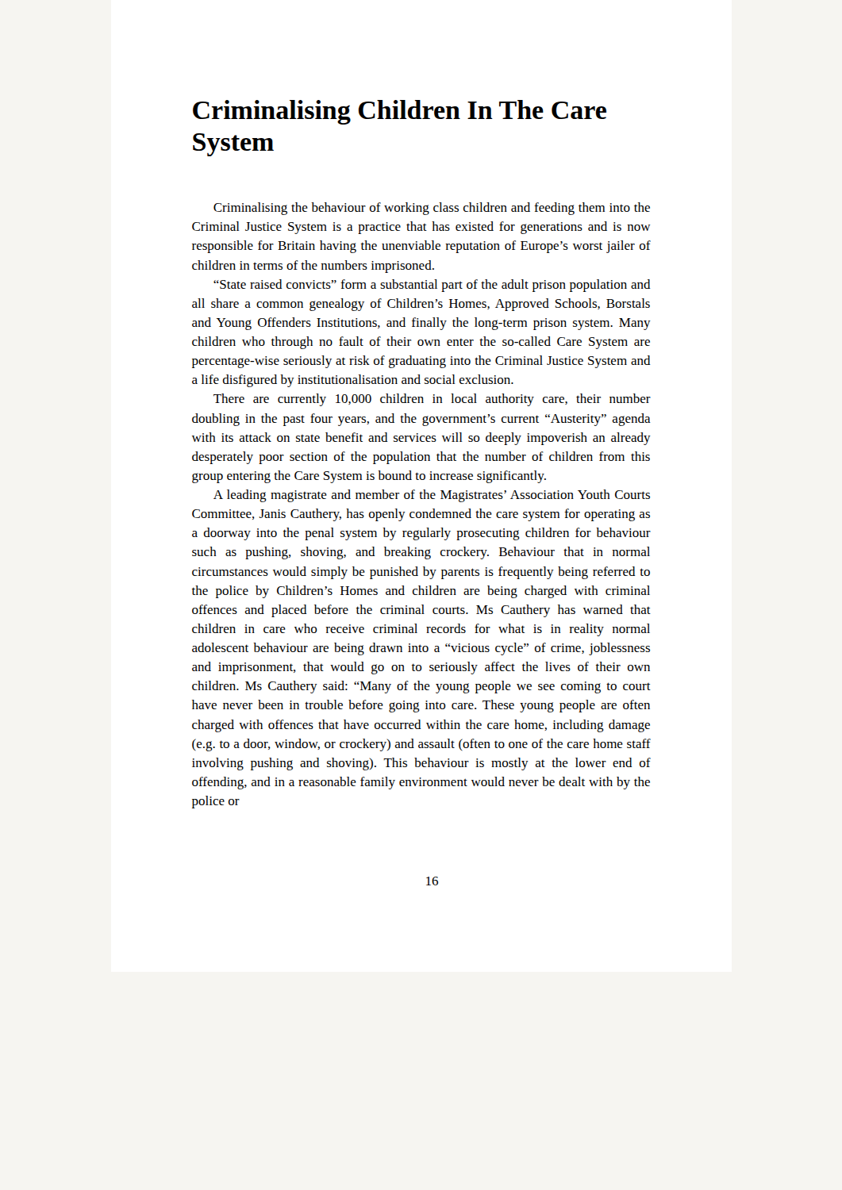Criminalising Children In The Care System
Criminalising the behaviour of working class children and feeding them into the Criminal Justice System is a practice that has existed for generations and is now responsible for Britain having the unenviable reputation of Europe’s worst jailer of children in terms of the numbers imprisoned.
“State raised convicts” form a substantial part of the adult prison population and all share a common genealogy of Children’s Homes, Approved Schools, Borstals and Young Offenders Institutions, and finally the long-term prison system. Many children who through no fault of their own enter the so-called Care System are percentage-wise seriously at risk of graduating into the Criminal Justice System and a life disfigured by institutionalisation and social exclusion.
There are currently 10,000 children in local authority care, their number doubling in the past four years, and the government’s current “Austerity” agenda with its attack on state benefit and services will so deeply impoverish an already desperately poor section of the population that the number of children from this group entering the Care System is bound to increase significantly.
A leading magistrate and member of the Magistrates’ Association Youth Courts Committee, Janis Cauthery, has openly condemned the care system for operating as a doorway into the penal system by regularly prosecuting children for behaviour such as pushing, shoving, and breaking crockery. Behaviour that in normal circumstances would simply be punished by parents is frequently being referred to the police by Children’s Homes and children are being charged with criminal offences and placed before the criminal courts. Ms Cauthery has warned that children in care who receive criminal records for what is in reality normal adolescent behaviour are being drawn into a “vicious cycle” of crime, joblessness and imprisonment, that would go on to seriously affect the lives of their own children. Ms Cauthery said: “Many of the young people we see coming to court have never been in trouble before going into care. These young people are often charged with offences that have occurred within the care home, including damage (e.g. to a door, window, or crockery) and assault (often to one of the care home staff involving pushing and shoving). This behaviour is mostly at the lower end of offending, and in a reasonable family environment would never be dealt with by the police or
16